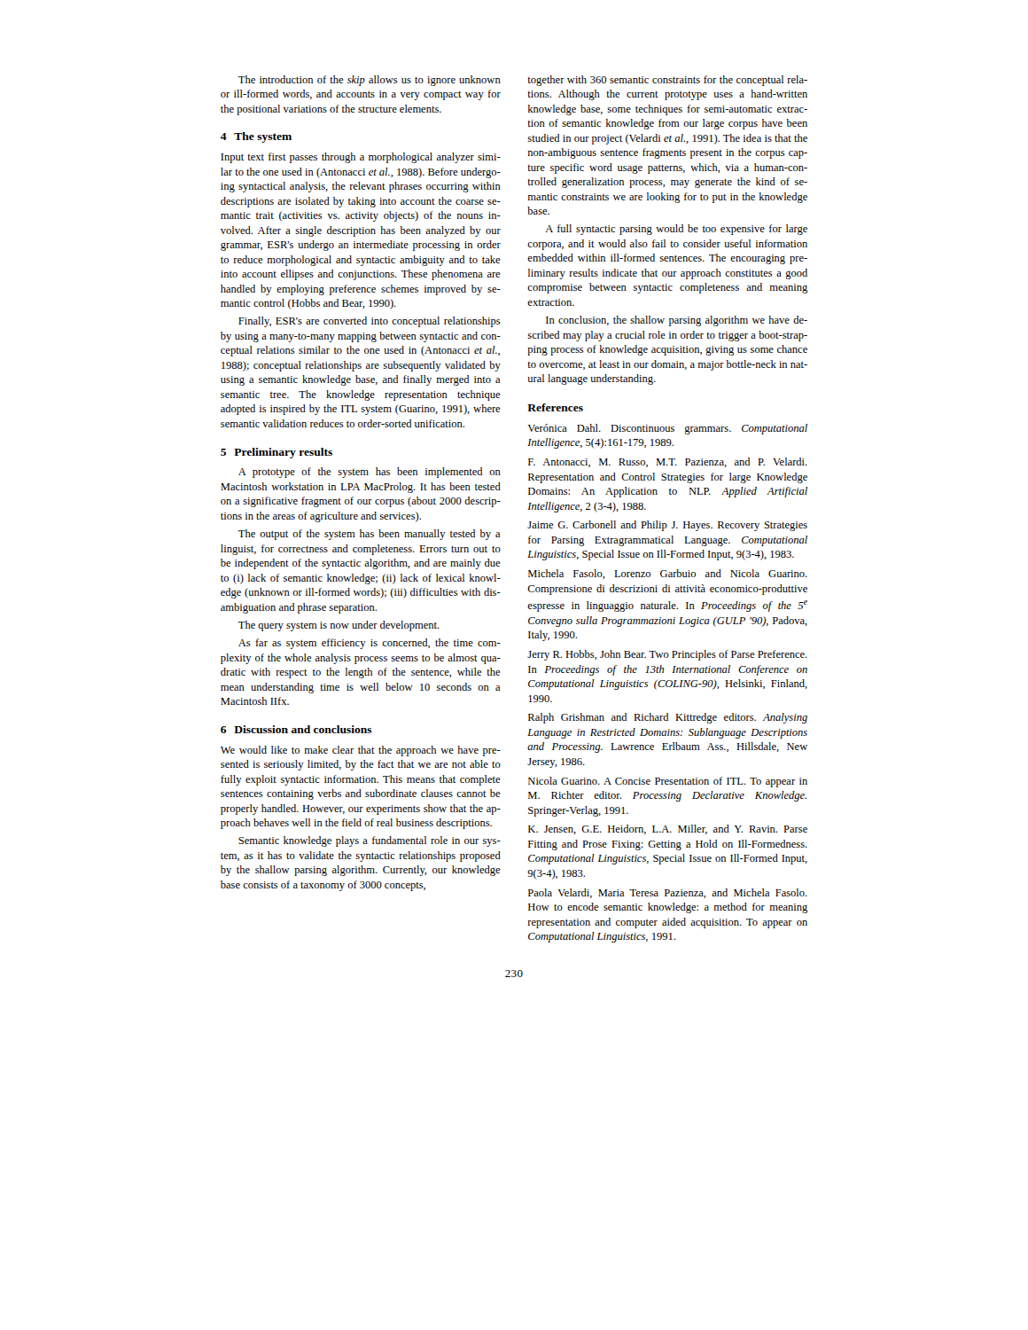The introduction of the skip allows us to ignore unknown or ill-formed words, and accounts in a very compact way for the positional variations of the structure elements.
4 The system
Input text first passes through a morphological analyzer similar to the one used in (Antonacci et al., 1988). Before undergoing syntactical analysis, the relevant phrases occurring within descriptions are isolated by taking into account the coarse semantic trait (activities vs. activity objects) of the nouns involved. After a single description has been analyzed by our grammar, ESR's undergo an intermediate processing in order to reduce morphological and syntactic ambiguity and to take into account ellipses and conjunctions. These phenomena are handled by employing preference schemes improved by semantic control (Hobbs and Bear, 1990).
Finally, ESR's are converted into conceptual relationships by using a many-to-many mapping between syntactic and conceptual relations similar to the one used in (Antonacci et al., 1988); conceptual relationships are subsequently validated by using a semantic knowledge base, and finally merged into a semantic tree. The knowledge representation technique adopted is inspired by the ITL system (Guarino, 1991), where semantic validation reduces to order-sorted unification.
5 Preliminary results
A prototype of the system has been implemented on Macintosh workstation in LPA MacProlog. It has been tested on a significative fragment of our corpus (about 2000 descriptions in the areas of agriculture and services).
The output of the system has been manually tested by a linguist, for correctness and completeness. Errors turn out to be independent of the syntactic algorithm, and are mainly due to (i) lack of semantic knowledge; (ii) lack of lexical knowledge (unknown or ill-formed words); (iii) difficulties with disambiguation and phrase separation.
The query system is now under development.
As far as system efficiency is concerned, the time complexity of the whole analysis process seems to be almost quadratic with respect to the length of the sentence, while the mean understanding time is well below 10 seconds on a Macintosh IIfx.
6 Discussion and conclusions
We would like to make clear that the approach we have presented is seriously limited, by the fact that we are not able to fully exploit syntactic information. This means that complete sentences containing verbs and subordinate clauses cannot be properly handled. However, our experiments show that the approach behaves well in the field of real business descriptions.
Semantic knowledge plays a fundamental role in our system, as it has to validate the syntactic relationships proposed by the shallow parsing algorithm. Currently, our knowledge base consists of a taxonomy of 3000 concepts,
together with 360 semantic constraints for the conceptual relations. Although the current prototype uses a hand-written knowledge base, some techniques for semi-automatic extraction of semantic knowledge from our large corpus have been studied in our project (Velardi et al., 1991). The idea is that the non-ambiguous sentence fragments present in the corpus capture specific word usage patterns, which, via a human-controlled generalization process, may generate the kind of semantic constraints we are looking for to put in the knowledge base.
A full syntactic parsing would be too expensive for large corpora, and it would also fail to consider useful information embedded within ill-formed sentences. The encouraging preliminary results indicate that our approach constitutes a good compromise between syntactic completeness and meaning extraction.
In conclusion, the shallow parsing algorithm we have described may play a crucial role in order to trigger a boot-strapping process of knowledge acquisition, giving us some chance to overcome, at least in our domain, a major bottle-neck in natural language understanding.
References
Verónica Dahl. Discontinuous grammars. Computational Intelligence, 5(4):161-179, 1989.
F. Antonacci, M. Russo, M.T. Pazienza, and P. Velardi. Representation and Control Strategies for large Knowledge Domains: An Application to NLP. Applied Artificial Intelligence, 2 (3-4), 1988.
Jaime G. Carbonell and Philip J. Hayes. Recovery Strategies for Parsing Extragrammatical Language. Computational Linguistics, Special Issue on Ill-Formed Input, 9(3-4), 1983.
Michela Fasolo, Lorenzo Garbuio and Nicola Guarino. Comprensione di descrizioni di attività economico-produttive espresse in linguaggio naturale. In Proceedings of the 5e Convegno sulla Programmazioni Logica (GULP '90), Padova, Italy, 1990.
Jerry R. Hobbs, John Bear. Two Principles of Parse Preference. In Proceedings of the 13th International Conference on Computational Linguistics (COLING-90), Helsinki, Finland, 1990.
Ralph Grishman and Richard Kittredge editors. Analysing Language in Restricted Domains: Sublanguage Descriptions and Processing. Lawrence Erlbaum Ass., Hillsdale, New Jersey, 1986.
Nicola Guarino. A Concise Presentation of ITL. To appear in M. Richter editor. Processing Declarative Knowledge. Springer-Verlag, 1991.
K. Jensen, G.E. Heidorn, L.A. Miller, and Y. Ravin. Parse Fitting and Prose Fixing: Getting a Hold on Ill-Formedness. Computational Linguistics, Special Issue on Ill-Formed Input, 9(3-4), 1983.
Paola Velardi, Maria Teresa Pazienza, and Michela Fasolo. How to encode semantic knowledge: a method for meaning representation and computer aided acquisition. To appear on Computational Linguistics, 1991.
230